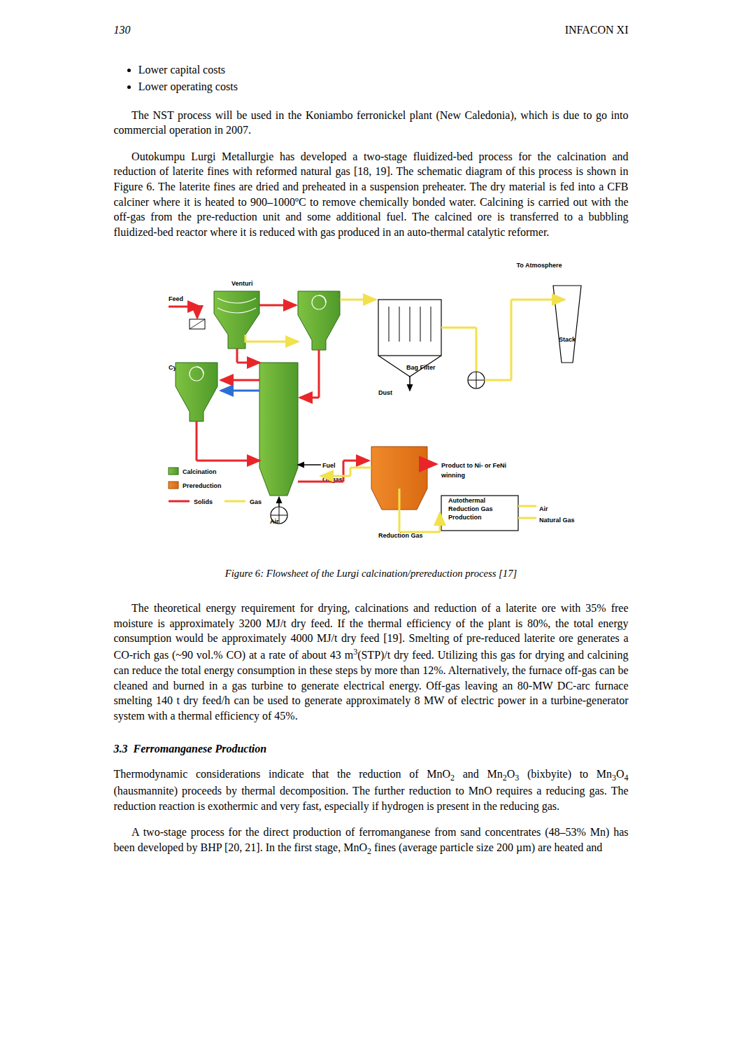130 INFACON XI
Lower capital costs
Lower operating costs
The NST process will be used in the Koniambo ferronickel plant (New Caledonia), which is due to go into commercial operation in 2007.
Outokumpu Lurgi Metallurgie has developed a two-stage fluidized-bed process for the calcination and reduction of laterite fines with reformed natural gas [18, 19]. The schematic diagram of this process is shown in Figure 6. The laterite fines are dried and preheated in a suspension preheater. The dry material is fed into a CFB calciner where it is heated to 900–1000ºC to remove chemically bonded water. Calcining is carried out with the off-gas from the pre-reduction unit and some additional fuel. The calcined ore is transferred to a bubbling fluidized-bed reactor where it is reduced with gas produced in an auto-thermal catalytic reformer.
To Atmosphere Venturi Feed Cyclone 1 Cyclone 2 CFB Stack Bag Filter Dust Fuel Offgas Fluidized Bed (FB) Product to Ni- or FeNi winning Autothermal Reduction Gas Production Air Natural Gas Reduction Gas Air Calcination Prereduction Solids Gas
Figure 6: Flowsheet of the Lurgi calcination/prereduction process [17]
The theoretical energy requirement for drying, calcinations and reduction of a laterite ore with 35% free moisture is approximately 3200 MJ/t dry feed. If the thermal efficiency of the plant is 80%, the total energy consumption would be approximately 4000 MJ/t dry feed [19]. Smelting of pre-reduced laterite ore generates a CO-rich gas (~90 vol.% CO) at a rate of about 43 m3(STP)/t dry feed. Utilizing this gas for drying and calcining can reduce the total energy consumption in these steps by more than 12%. Alternatively, the furnace off-gas can be cleaned and burned in a gas turbine to generate electrical energy. Off-gas leaving an 80-MW DC-arc furnace smelting 140 t dry feed/h can be used to generate approximately 8 MW of electric power in a turbine-generator system with a thermal efficiency of 45%.
3.3 Ferromanganese Production
Thermodynamic considerations indicate that the reduction of MnO2 and Mn2O3 (bixbyite) to Mn3O4 (hausmannite) proceeds by thermal decomposition. The further reduction to MnO requires a reducing gas. The reduction reaction is exothermic and very fast, especially if hydrogen is present in the reducing gas.
A two-stage process for the direct production of ferromanganese from sand concentrates (48–53% Mn) has been developed by BHP [20, 21]. In the first stage, MnO2 fines (average particle size 200 µm) are heated and